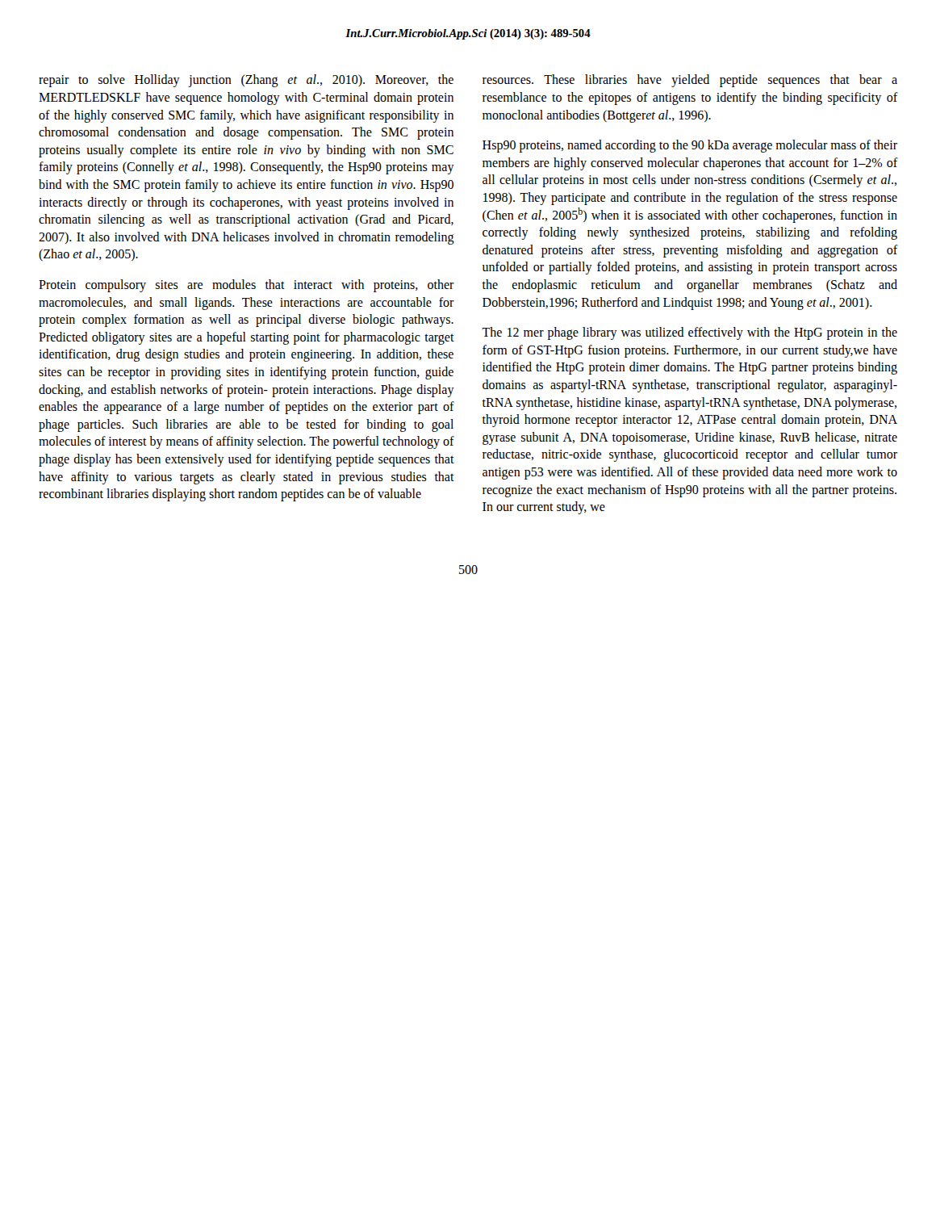Int.J.Curr.Microbiol.App.Sci (2014) 3(3): 489-504
repair to solve Holliday junction (Zhang et al., 2010). Moreover, the MERDTLEDSKLF have sequence homology with C-terminal domain protein of the highly conserved SMC family, which have asignificant responsibility in chromosomal condensation and dosage compensation. The SMC protein proteins usually complete its entire role in vivo by binding with non SMC family proteins (Connelly et al., 1998). Consequently, the Hsp90 proteins may bind with the SMC protein family to achieve its entire function in vivo. Hsp90 interacts directly or through its cochaperones, with yeast proteins involved in chromatin silencing as well as transcriptional activation (Grad and Picard, 2007). It also involved with DNA helicases involved in chromatin remodeling (Zhao et al., 2005).
Protein compulsory sites are modules that interact with proteins, other macromolecules, and small ligands. These interactions are accountable for protein complex formation as well as principal diverse biologic pathways. Predicted obligatory sites are a hopeful starting point for pharmacologic target identification, drug design studies and protein engineering. In addition, these sites can be receptor in providing sites in identifying protein function, guide docking, and establish networks of protein- protein interactions. Phage display enables the appearance of a large number of peptides on the exterior part of phage particles. Such libraries are able to be tested for binding to goal molecules of interest by means of affinity selection. The powerful technology of phage display has been extensively used for identifying peptide sequences that have affinity to various targets as clearly stated in previous studies that recombinant libraries displaying short random peptides can be of valuable
resources. These libraries have yielded peptide sequences that bear a resemblance to the epitopes of antigens to identify the binding specificity of monoclonal antibodies (Bottgeret al., 1996).
Hsp90 proteins, named according to the 90 kDa average molecular mass of their members are highly conserved molecular chaperones that account for 1–2% of all cellular proteins in most cells under non-stress conditions (Csermely et al., 1998). They participate and contribute in the regulation of the stress response (Chen et al., 2005b) when it is associated with other cochaperones, function in correctly folding newly synthesized proteins, stabilizing and refolding denatured proteins after stress, preventing misfolding and aggregation of unfolded or partially folded proteins, and assisting in protein transport across the endoplasmic reticulum and organellar membranes (Schatz and Dobberstein,1996; Rutherford and Lindquist 1998; and Young et al., 2001).
The 12 mer phage library was utilized effectively with the HtpG protein in the form of GST-HtpG fusion proteins. Furthermore, in our current study,we have identified the HtpG protein dimer domains. The HtpG partner proteins binding domains as aspartyl-tRNA synthetase, transcriptional regulator, asparaginyl-tRNA synthetase, histidine kinase, aspartyl-tRNA synthetase, DNA polymerase, thyroid hormone receptor interactor 12, ATPase central domain protein, DNA gyrase subunit A, DNA topoisomerase, Uridine kinase, RuvB helicase, nitrate reductase, nitric-oxide synthase, glucocorticoid receptor and cellular tumor antigen p53 were was identified. All of these provided data need more work to recognize the exact mechanism of Hsp90 proteins with all the partner proteins. In our current study, we
500